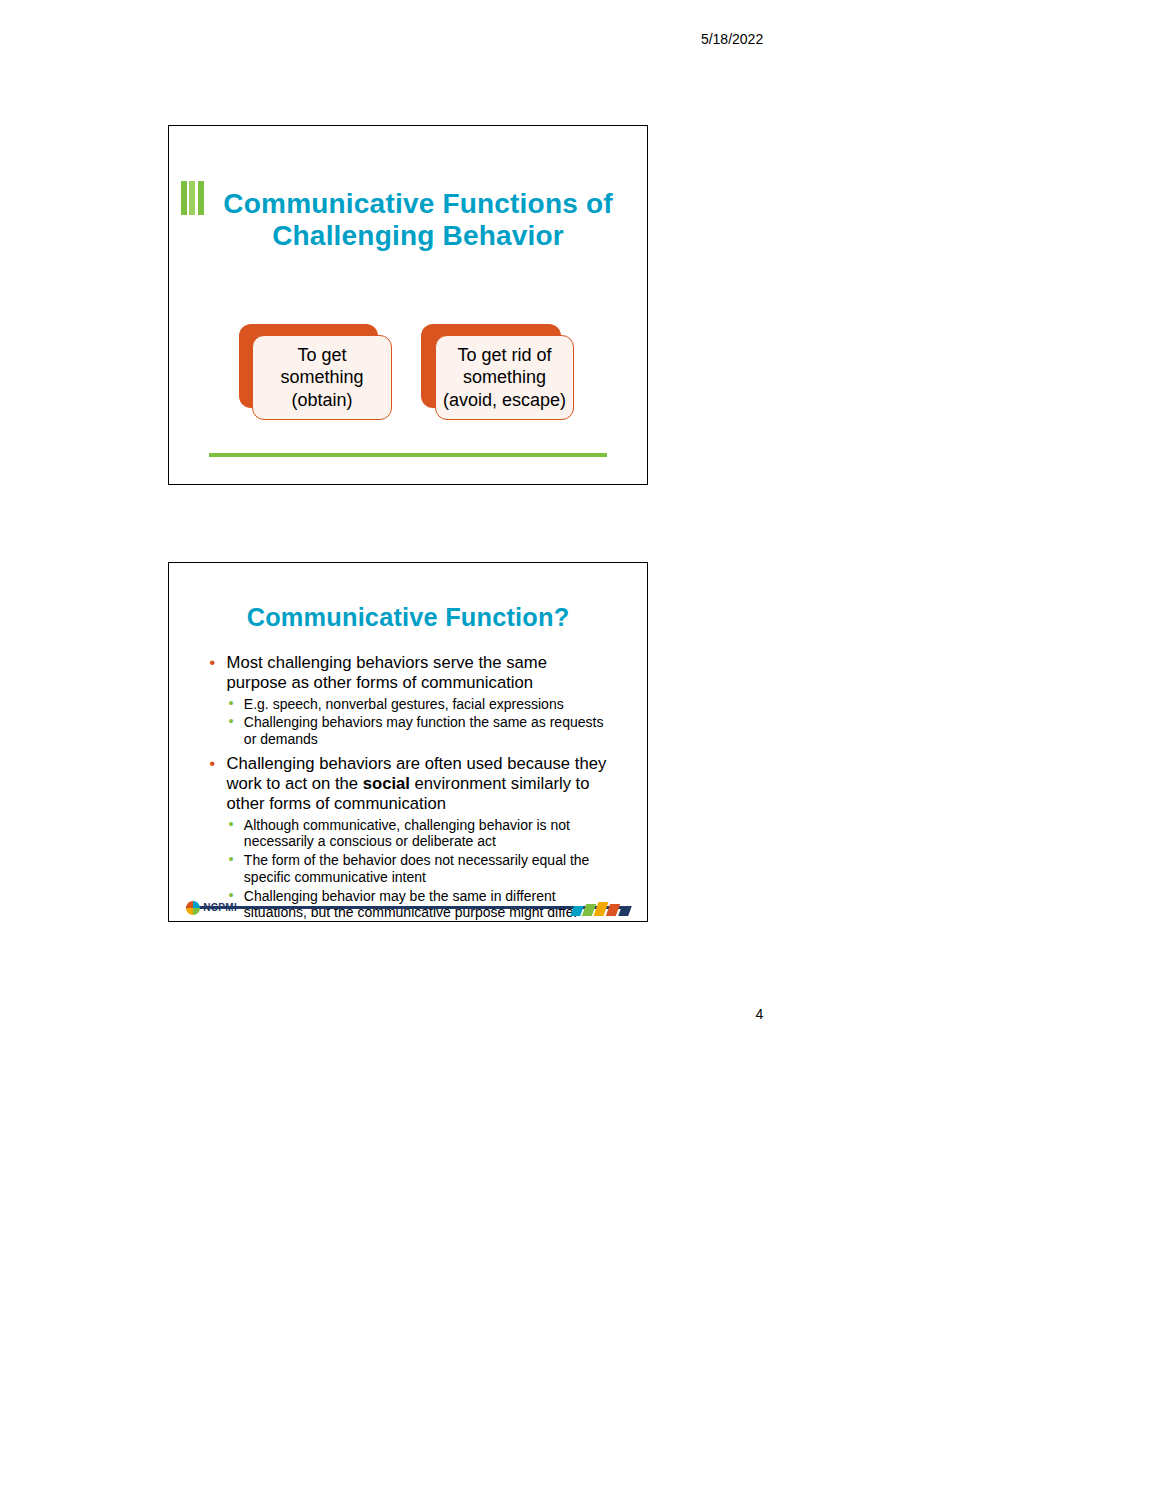5/18/2022
Communicative Functions of Challenging Behavior
To get something (obtain)
To get rid of something (avoid, escape)
Communicative Function?
Most challenging behaviors serve the same purpose as other forms of communication
E.g. speech, nonverbal gestures, facial expressions
Challenging behaviors may function the same as requests or demands
Challenging behaviors are often used because they work to act on the social environment similarly to other forms of communication
Although communicative, challenging behavior is not necessarily a conscious or deliberate act
The form of the behavior does not necessarily equal the specific communicative intent
Challenging behavior may be the same in different situations, but the communicative purpose might differ
Not everyone agrees on what is challenging
NCPMI
4